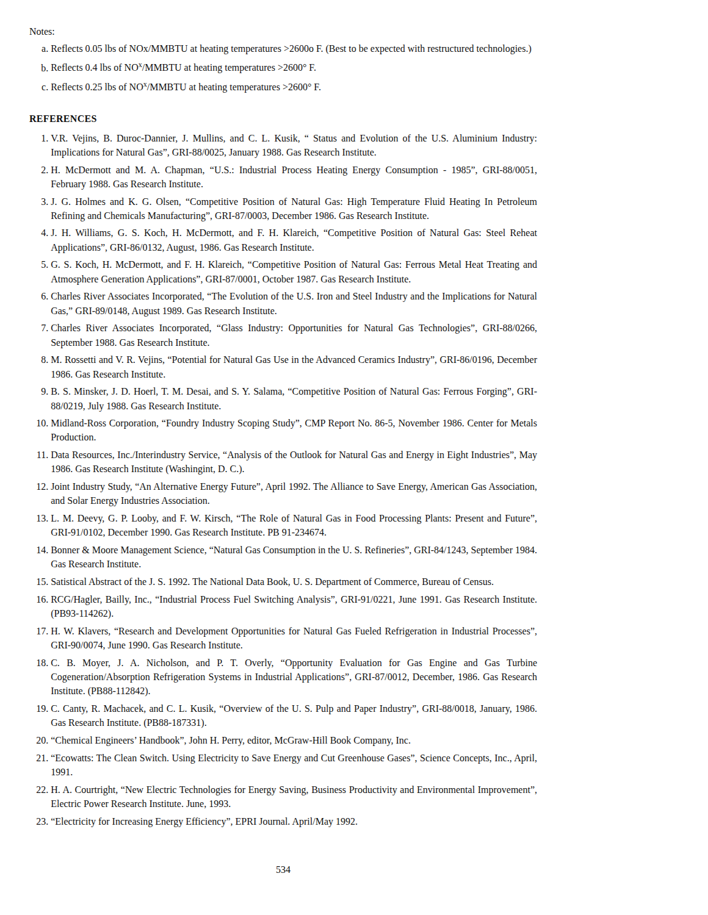Notes:
Reflects 0.05 lbs of NOx/MMBTU at heating temperatures >2600o F. (Best to be expected with restructured technologies.)
Reflects 0.4 lbs of NOx/MMBTU at heating temperatures >2600° F.
Reflects 0.25 lbs of NOx/MMBTU at heating temperatures >2600° F.
REFERENCES
V.R. Vejins, B. Duroc-Dannier, J. Mullins, and C. L. Kusik, “ Status and Evolution of the U.S. Aluminium Industry: Implications for Natural Gas”, GRI-88/0025, January 1988. Gas Research Institute.
H. McDermott and M. A. Chapman, “U.S.: Industrial Process Heating Energy Consumption - 1985”, GRI-88/0051, February 1988. Gas Research Institute.
J. G. Holmes and K. G. Olsen, “Competitive Position of Natural Gas: High Temperature Fluid Heating In Petroleum Refining and Chemicals Manufacturing”, GRI-87/0003, December 1986. Gas Research Institute.
J. H. Williams, G. S. Koch, H. McDermott, and F. H. Klareich, “Competitive Position of Natural Gas: Steel Reheat Applications”, GRI-86/0132, August, 1986. Gas Research Institute.
G. S. Koch, H. McDermott, and F. H. Klareich, “Competitive Position of Natural Gas: Ferrous Metal Heat Treating and Atmosphere Generation Applications”, GRI-87/0001, October 1987. Gas Research Institute.
Charles River Associates Incorporated, “The Evolution of the U.S. Iron and Steel Industry and the Implications for Natural Gas,” GRI-89/0148, August 1989. Gas Research Institute.
Charles River Associates Incorporated, “Glass Industry: Opportunities for Natural Gas Technologies”, GRI-88/0266, September 1988. Gas Research Institute.
M. Rossetti and V. R. Vejins, “Potential for Natural Gas Use in the Advanced Ceramics Industry”, GRI-86/0196, December 1986. Gas Research Institute.
B. S. Minsker, J. D. Hoerl, T. M. Desai, and S. Y. Salama, “Competitive Position of Natural Gas: Ferrous Forging”, GRI-88/0219, July 1988. Gas Research Institute.
Midland-Ross Corporation, “Foundry Industry Scoping Study”, CMP Report No. 86-5, November 1986. Center for Metals Production.
Data Resources, Inc./Interindustry Service, “Analysis of the Outlook for Natural Gas and Energy in Eight Industries”, May 1986. Gas Research Institute (Washingint, D. C.).
Joint Industry Study, “An Alternative Energy Future”, April 1992. The Alliance to Save Energy, American Gas Association, and Solar Energy Industries Association.
L. M. Deevy, G. P. Looby, and F. W. Kirsch, “The Role of Natural Gas in Food Processing Plants: Present and Future”, GRI-91/0102, December 1990. Gas Research Institute. PB 91-234674.
Bonner & Moore Management Science, “Natural Gas Consumption in the U. S. Refineries”, GRI-84/1243, September 1984. Gas Research Institute.
Satistical Abstract of the J. S. 1992. The National Data Book, U. S. Department of Commerce, Bureau of Census.
RCG/Hagler, Bailly, Inc., “Industrial Process Fuel Switching Analysis”, GRI-91/0221, June 1991. Gas Research Institute. (PB93-114262).
H. W. Klavers, “Research and Development Opportunities for Natural Gas Fueled Refrigeration in Industrial Processes”, GRI-90/0074, June 1990. Gas Research Institute.
C. B. Moyer, J. A. Nicholson, and P. T. Overly, “Opportunity Evaluation for Gas Engine and Gas Turbine Cogeneration/Absorption Refrigeration Systems in Industrial Applications”, GRI-87/0012, December, 1986. Gas Research Institute. (PB88-112842).
C. Canty, R. Machacek, and C. L. Kusik, “Overview of the U. S. Pulp and Paper Industry”, GRI-88/0018, January, 1986. Gas Research Institute. (PB88-187331).
“Chemical Engineers’ Handbook”, John H. Perry, editor, McGraw-Hill Book Company, Inc.
“Ecowatts: The Clean Switch. Using Electricity to Save Energy and Cut Greenhouse Gases”, Science Concepts, Inc., April, 1991.
H. A. Courtright, “New Electric Technologies for Energy Saving, Business Productivity and Environmental Improvement”, Electric Power Research Institute. June, 1993.
“Electricity for Increasing Energy Efficiency”, EPRI Journal. April/May 1992.
534